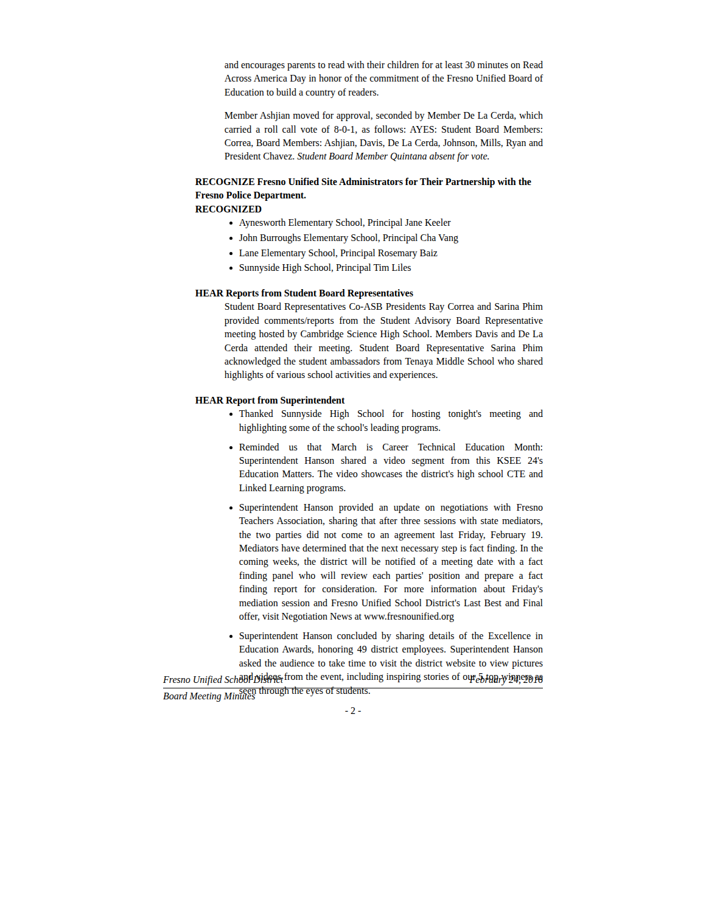and encourages parents to read with their children for at least 30 minutes on Read Across America Day in honor of the commitment of the Fresno Unified Board of Education to build a country of readers.
Member Ashjian moved for approval, seconded by Member De La Cerda, which carried a roll call vote of 8-0-1, as follows: AYES: Student Board Members: Correa, Board Members: Ashjian, Davis, De La Cerda, Johnson, Mills, Ryan and President Chavez. Student Board Member Quintana absent for vote.
RECOGNIZE Fresno Unified Site Administrators for Their Partnership with the Fresno Police Department.
RECOGNIZED
Aynesworth Elementary School, Principal Jane Keeler
John Burroughs Elementary School, Principal Cha Vang
Lane Elementary School, Principal Rosemary Baiz
Sunnyside High School, Principal Tim Liles
HEAR Reports from Student Board Representatives
Student Board Representatives Co-ASB Presidents Ray Correa and Sarina Phim provided comments/reports from the Student Advisory Board Representative meeting hosted by Cambridge Science High School. Members Davis and De La Cerda attended their meeting. Student Board Representative Sarina Phim acknowledged the student ambassadors from Tenaya Middle School who shared highlights of various school activities and experiences.
HEAR Report from Superintendent
Thanked Sunnyside High School for hosting tonight's meeting and highlighting some of the school's leading programs.
Reminded us that March is Career Technical Education Month: Superintendent Hanson shared a video segment from this KSEE 24's Education Matters. The video showcases the district's high school CTE and Linked Learning programs.
Superintendent Hanson provided an update on negotiations with Fresno Teachers Association, sharing that after three sessions with state mediators, the two parties did not come to an agreement last Friday, February 19. Mediators have determined that the next necessary step is fact finding. In the coming weeks, the district will be notified of a meeting date with a fact finding panel who will review each parties' position and prepare a fact finding report for consideration. For more information about Friday's mediation session and Fresno Unified School District's Last Best and Final offer, visit Negotiation News at www.fresnounified.org
Superintendent Hanson concluded by sharing details of the Excellence in Education Awards, honoring 49 district employees. Superintendent Hanson asked the audience to take time to visit the district website to view pictures and videos from the event, including inspiring stories of our 5 top winners as seen through the eyes of students.
Fresno Unified School District February 24, 2016
Board Meeting Minutes
- 2 -